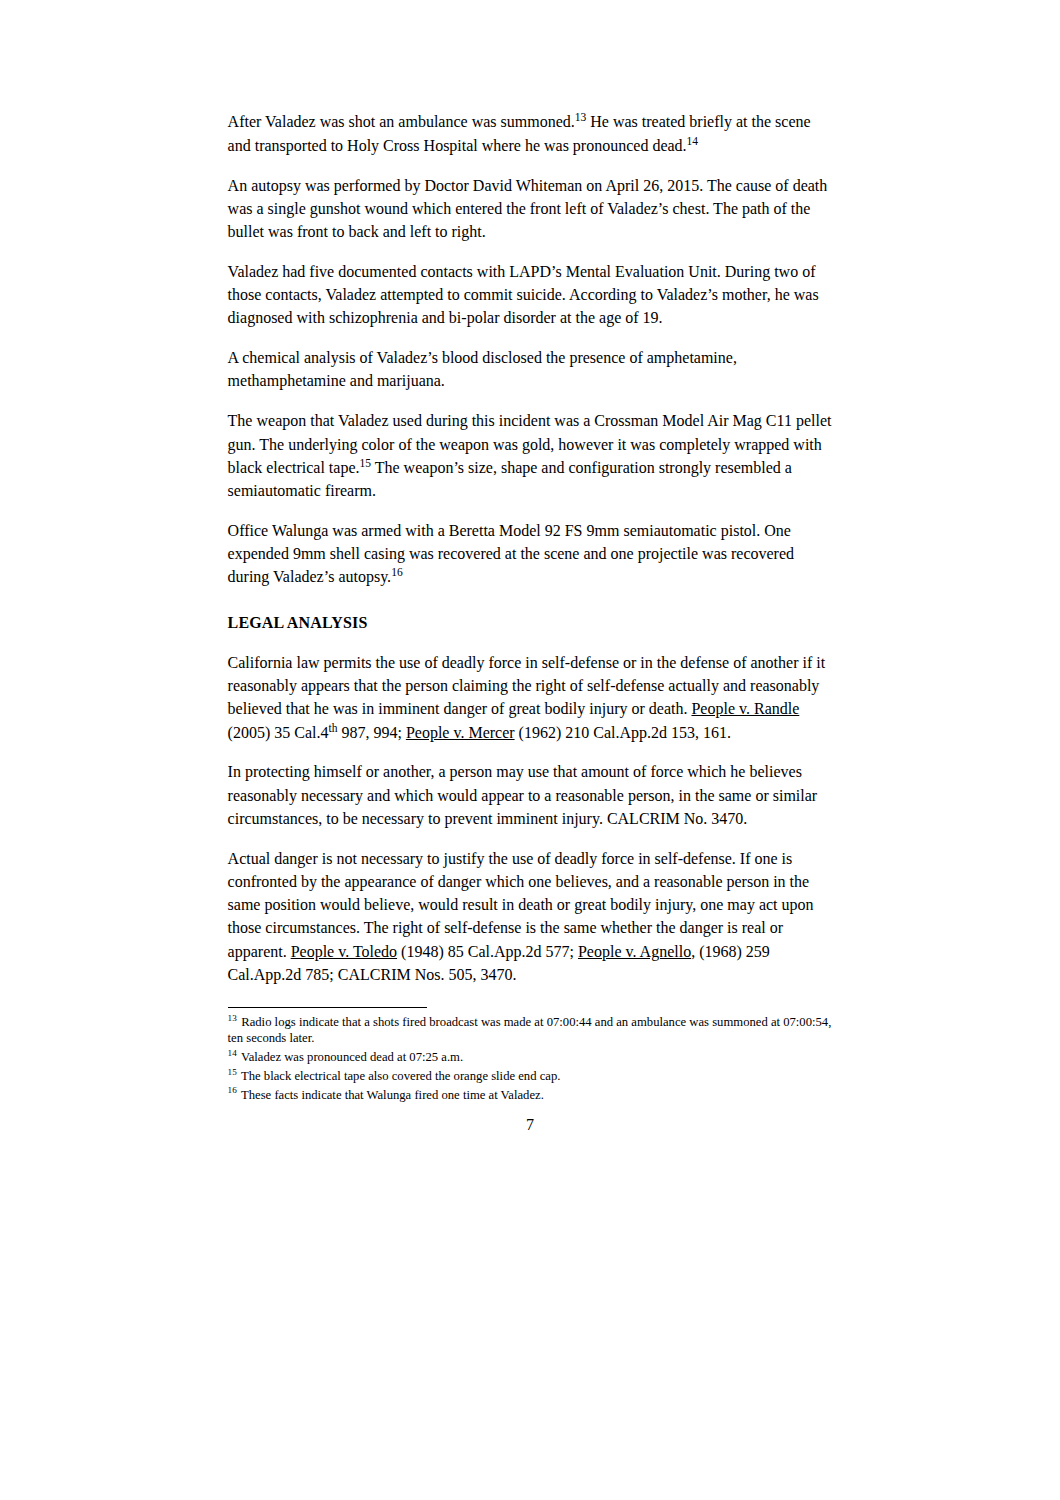After Valadez was shot an ambulance was summoned.13 He was treated briefly at the scene and transported to Holy Cross Hospital where he was pronounced dead.14
An autopsy was performed by Doctor David Whiteman on April 26, 2015. The cause of death was a single gunshot wound which entered the front left of Valadez’s chest. The path of the bullet was front to back and left to right.
Valadez had five documented contacts with LAPD’s Mental Evaluation Unit. During two of those contacts, Valadez attempted to commit suicide. According to Valadez’s mother, he was diagnosed with schizophrenia and bi-polar disorder at the age of 19.
A chemical analysis of Valadez’s blood disclosed the presence of amphetamine, methamphetamine and marijuana.
The weapon that Valadez used during this incident was a Crossman Model Air Mag C11 pellet gun. The underlying color of the weapon was gold, however it was completely wrapped with black electrical tape.15 The weapon’s size, shape and configuration strongly resembled a semiautomatic firearm.
Office Walunga was armed with a Beretta Model 92 FS 9mm semiautomatic pistol. One expended 9mm shell casing was recovered at the scene and one projectile was recovered during Valadez’s autopsy.16
LEGAL ANALYSIS
California law permits the use of deadly force in self-defense or in the defense of another if it reasonably appears that the person claiming the right of self-defense actually and reasonably believed that he was in imminent danger of great bodily injury or death. People v. Randle (2005) 35 Cal.4th 987, 994; People v. Mercer (1962) 210 Cal.App.2d 153, 161.
In protecting himself or another, a person may use that amount of force which he believes reasonably necessary and which would appear to a reasonable person, in the same or similar circumstances, to be necessary to prevent imminent injury. CALCRIM No. 3470.
Actual danger is not necessary to justify the use of deadly force in self-defense. If one is confronted by the appearance of danger which one believes, and a reasonable person in the same position would believe, would result in death or great bodily injury, one may act upon those circumstances. The right of self-defense is the same whether the danger is real or apparent. People v. Toledo (1948) 85 Cal.App.2d 577; People v. Agnello, (1968) 259 Cal.App.2d 785; CALCRIM Nos. 505, 3470.
13 Radio logs indicate that a shots fired broadcast was made at 07:00:44 and an ambulance was summoned at 07:00:54, ten seconds later.
14 Valadez was pronounced dead at 07:25 a.m.
15 The black electrical tape also covered the orange slide end cap.
16 These facts indicate that Walunga fired one time at Valadez.
7